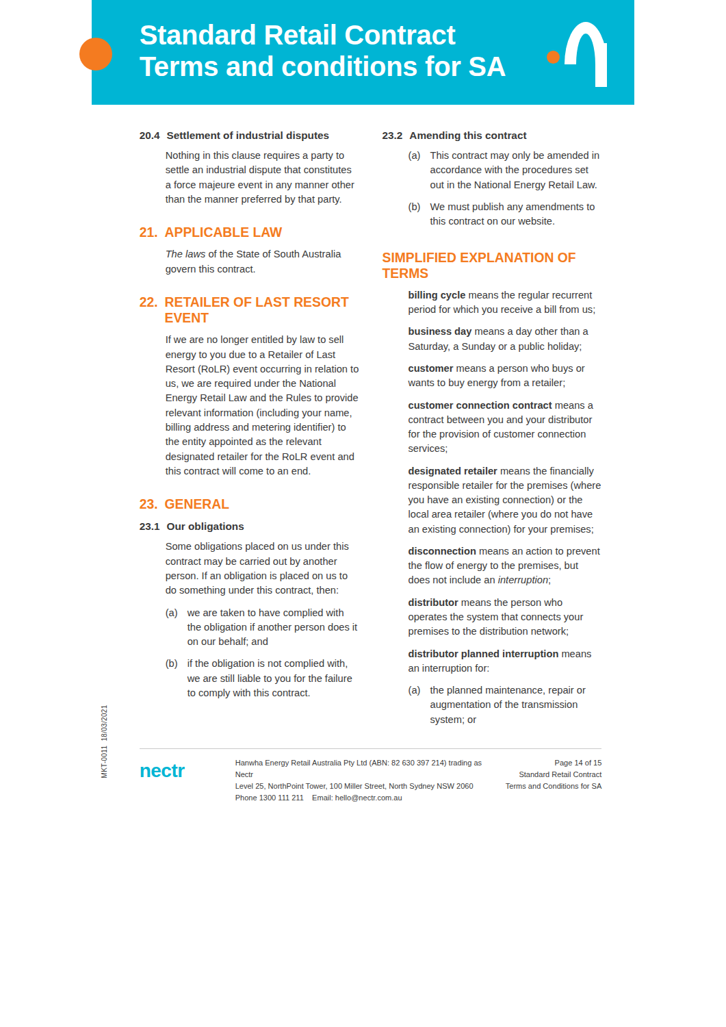Standard Retail Contract
Terms and conditions for SA
20.4 Settlement of industrial disputes
Nothing in this clause requires a party to settle an industrial dispute that constitutes a force majeure event in any manner other than the manner preferred by that party.
21. APPLICABLE LAW
The laws of the State of South Australia govern this contract.
22. RETAILER OF LAST RESORT EVENT
If we are no longer entitled by law to sell energy to you due to a Retailer of Last Resort (RoLR) event occurring in relation to us, we are required under the National Energy Retail Law and the Rules to provide relevant information (including your name, billing address and metering identifier) to the entity appointed as the relevant designated retailer for the RoLR event and this contract will come to an end.
23. GENERAL
23.1 Our obligations
Some obligations placed on us under this contract may be carried out by another person. If an obligation is placed on us to do something under this contract, then:
(a) we are taken to have complied with the obligation if another person does it on our behalf; and
(b) if the obligation is not complied with, we are still liable to you for the failure to comply with this contract.
23.2 Amending this contract
(a) This contract may only be amended in accordance with the procedures set out in the National Energy Retail Law.
(b) We must publish any amendments to this contract on our website.
SIMPLIFIED EXPLANATION OF TERMS
billing cycle means the regular recurrent period for which you receive a bill from us;
business day means a day other than a Saturday, a Sunday or a public holiday;
customer means a person who buys or wants to buy energy from a retailer;
customer connection contract means a contract between you and your distributor for the provision of customer connection services;
designated retailer means the financially responsible retailer for the premises (where you have an existing connection) or the local area retailer (where you do not have an existing connection) for your premises;
disconnection means an action to prevent the flow of energy to the premises, but does not include an interruption;
distributor means the person who operates the system that connects your premises to the distribution network;
distributor planned interruption means an interruption for:
(a) the planned maintenance, repair or augmentation of the transmission system; or
MKT-0011 18/03/2021
nectr
Hanwha Energy Retail Australia Pty Ltd (ABN: 82 630 397 214) trading as Nectr
Level 25, NorthPoint Tower, 100 Miller Street, North Sydney NSW 2060
Phone 1300 111 211 Email: hello@nectr.com.au
Page 14 of 15
Standard Retail Contract
Terms and Conditions for SA